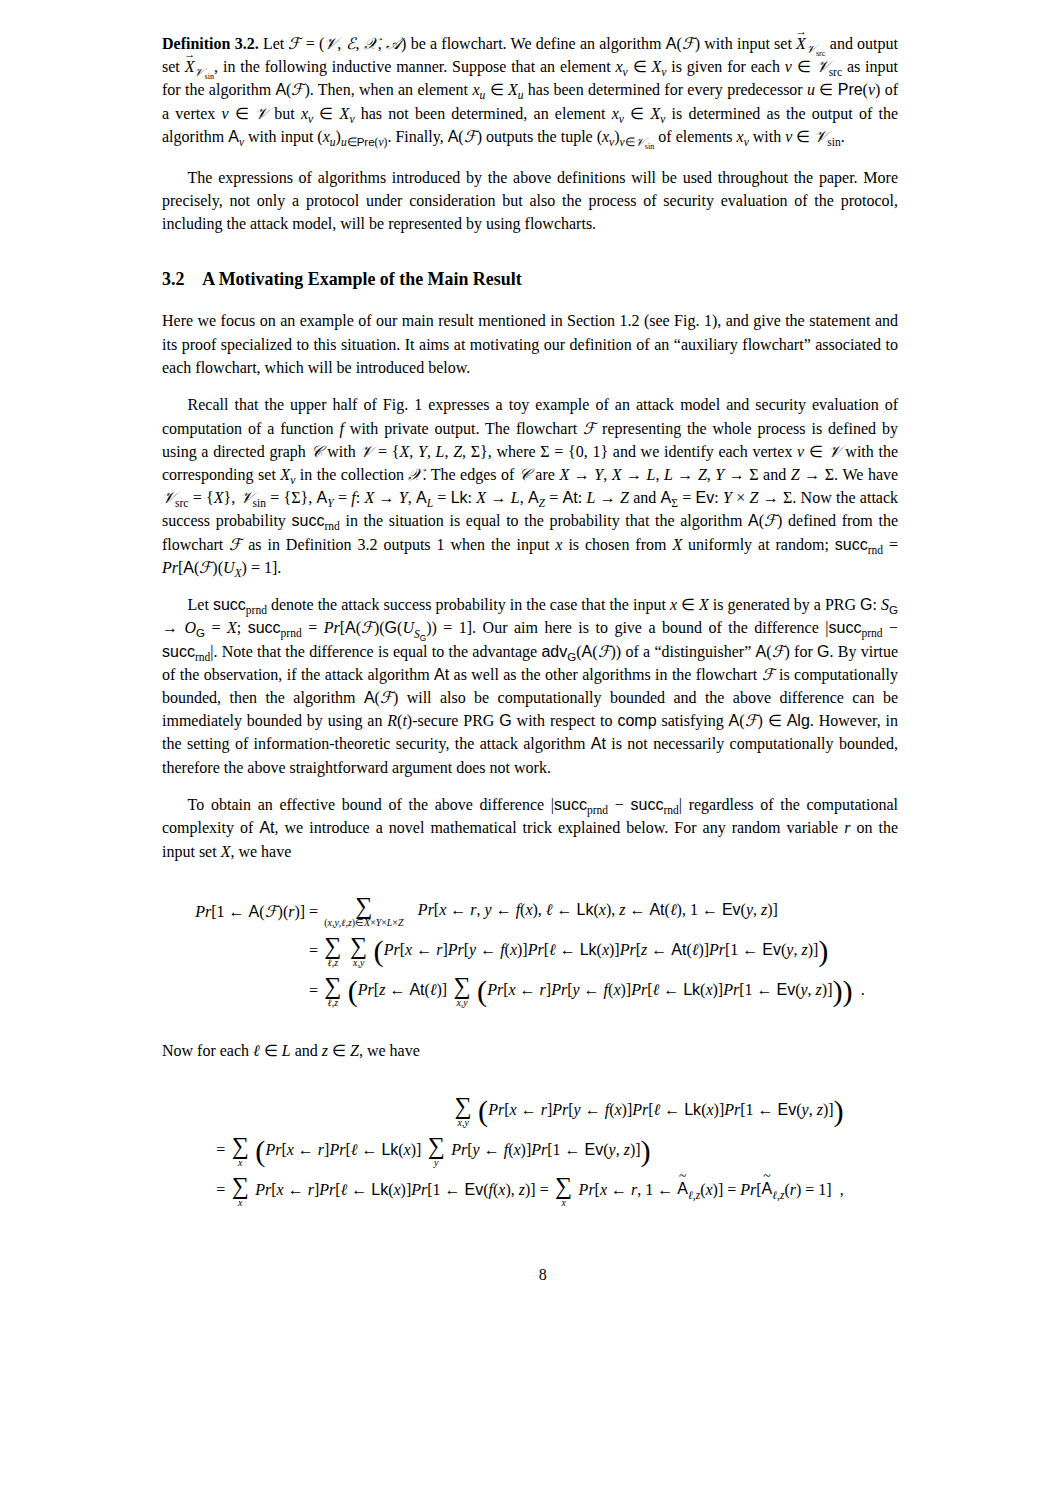Definition 3.2. Let ℱ = (𝒱, ℰ, 𝒳, 𝒜) be a flowchart. We define an algorithm A(ℱ) with input set X𝒱src and output set X𝒱sin, in the following inductive manner. Suppose that an element xv ∈ Xv is given for each v ∈ 𝒱src as input for the algorithm A(ℱ). Then, when an element xu ∈ Xu has been determined for every predecessor u ∈ Pre(v) of a vertex v ∈ 𝒱 but xv ∈ Xv has not been determined, an element xv ∈ Xv is determined as the output of the algorithm Av with input (xu)u∈Pre(v). Finally, A(ℱ) outputs the tuple (xv)v∈𝒱sin of elements xv with v ∈ 𝒱sin.
The expressions of algorithms introduced by the above definitions will be used throughout the paper. More precisely, not only a protocol under consideration but also the process of security evaluation of the protocol, including the attack model, will be represented by using flowcharts.
3.2 A Motivating Example of the Main Result
Here we focus on an example of our main result mentioned in Section 1.2 (see Fig. 1), and give the statement and its proof specialized to this situation. It aims at motivating our definition of an “auxiliary flowchart” associated to each flowchart, which will be introduced below.
Recall that the upper half of Fig. 1 expresses a toy example of an attack model and security evaluation of computation of a function f with private output. The flowchart ℱ representing the whole process is defined by using a directed graph 𝒞 with 𝒱 = {X, Y, L, Z, Σ}, where Σ = {0, 1} and we identify each vertex v ∈ 𝒱 with the corresponding set Xv in the collection 𝒳. The edges of 𝒞 are X → Y, X → L, L → Z, Y → Σ and Z → Σ. We have 𝒱src = {X}, 𝒱sin = {Σ}, AY = f: X → Y, AL = Lk: X → L, AZ = At: L → Z and AΣ = Ev: Y × Z → Σ. Now the attack success probability succrnd in the situation is equal to the probability that the algorithm A(ℱ) defined from the flowchart ℱ as in Definition 3.2 outputs 1 when the input x is chosen from X uniformly at random; succrnd = Pr[A(ℱ)(UX) = 1].
Let succprnd denote the attack success probability in the case that the input x ∈ X is generated by a PRG G: SG → OG = X; succprnd = Pr[A(ℱ)(G(USG)) = 1]. Our aim here is to give a bound of the difference |succprnd − succrnd|. Note that the difference is equal to the advantage advG(A(ℱ)) of a “distinguisher” A(ℱ) for G. By virtue of the observation, if the attack algorithm At as well as the other algorithms in the flowchart ℱ is computationally bounded, then the algorithm A(ℱ) will also be computationally bounded and the above difference can be immediately bounded by using an R(t)-secure PRG G with respect to comp satisfying A(ℱ) ∈ Alg. However, in the setting of information-theoretic security, the attack algorithm At is not necessarily computationally bounded, therefore the above straightforward argument does not work.
To obtain an effective bound of the above difference |succprnd − succrnd| regardless of the computational complexity of At, we introduce a novel mathematical trick explained below. For any random variable r on the input set X, we have
| Pr [1 ← A ( ℱ )( r )] | = | ∑ ( x , y , ℓ , z )∈ X × Y × L × Z Pr [ x ← r , y ← f ( x ), ℓ ← Lk ( x ), z ← At ( ℓ ), 1 ← Ev ( y , z )] |
| | = | ∑ ℓ , z ∑ x , y ( Pr [ x ← r ] Pr [ y ← f ( x )] Pr [ ℓ ← Lk ( x )] Pr [ z ← At ( ℓ )] Pr [1 ← Ev ( y , z )] ) |
| | = | ∑ ℓ , z ( Pr [ z ← At ( ℓ )] ∑ x , y ( Pr [ x ← r ] Pr [ y ← f ( x )] Pr [ ℓ ← Lk ( x )] Pr [1 ← Ev ( y , z )] ) ) . |
Now for each ℓ ∈ L and z ∈ Z, we have
| ∑ x , y ( Pr [ x ← r ] Pr [ y ← f ( x )] Pr [ ℓ ← Lk ( x )] Pr [1 ← Ev ( y , z )] ) |
| = ∑ x ( Pr [ x ← r ] Pr [ ℓ ← Lk ( x )] ∑ y Pr [ y ← f ( x )] Pr [1 ← Ev ( y , z )] ) |
| = ∑ x Pr [ x ← r ] Pr [ ℓ ← Lk ( x )] Pr [1 ← Ev ( f ( x ), z )] = ∑ x Pr [ x ← r , 1 ← A ℓ , z ( x )] = Pr [ A ℓ , z ( r ) = 1] , |
8